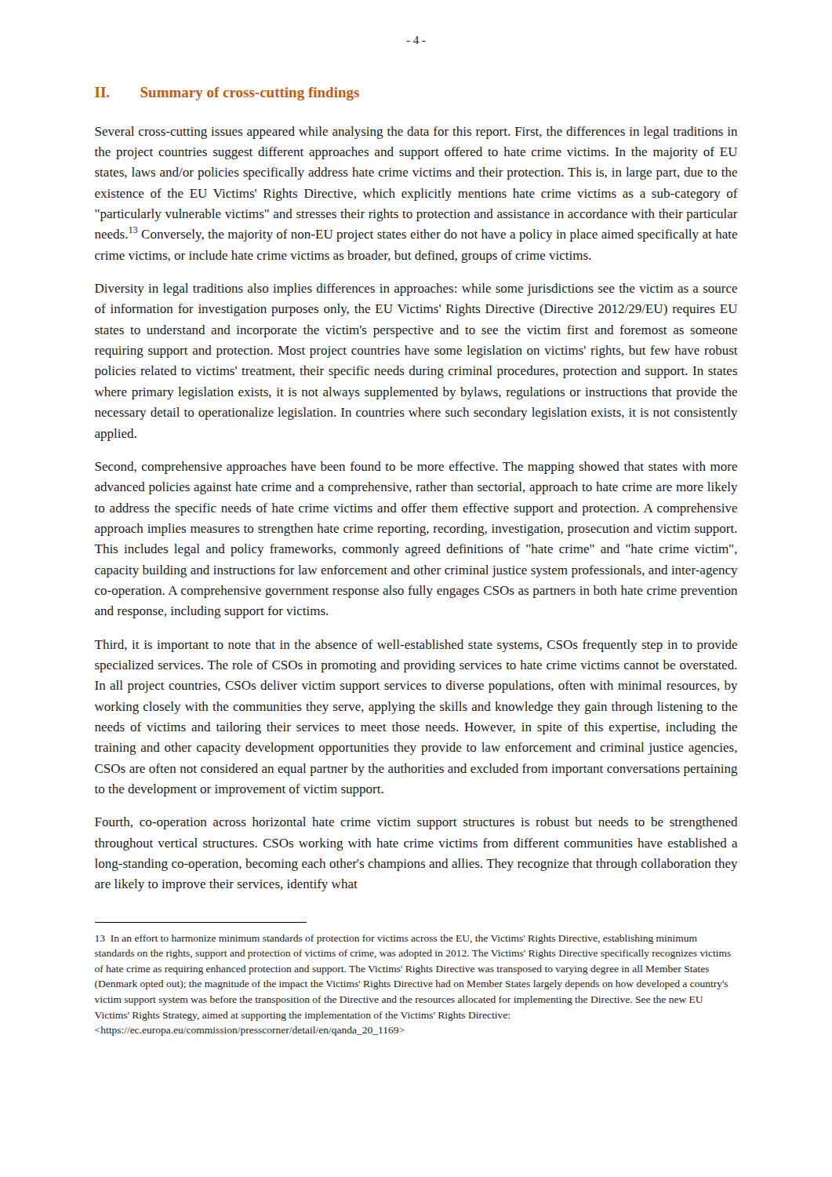- 4 -
II. Summary of cross-cutting findings
Several cross-cutting issues appeared while analysing the data for this report. First, the differences in legal traditions in the project countries suggest different approaches and support offered to hate crime victims. In the majority of EU states, laws and/or policies specifically address hate crime victims and their protection. This is, in large part, due to the existence of the EU Victims' Rights Directive, which explicitly mentions hate crime victims as a sub-category of "particularly vulnerable victims" and stresses their rights to protection and assistance in accordance with their particular needs.13 Conversely, the majority of non-EU project states either do not have a policy in place aimed specifically at hate crime victims, or include hate crime victims as broader, but defined, groups of crime victims.
Diversity in legal traditions also implies differences in approaches: while some jurisdictions see the victim as a source of information for investigation purposes only, the EU Victims' Rights Directive (Directive 2012/29/EU) requires EU states to understand and incorporate the victim's perspective and to see the victim first and foremost as someone requiring support and protection. Most project countries have some legislation on victims' rights, but few have robust policies related to victims' treatment, their specific needs during criminal procedures, protection and support. In states where primary legislation exists, it is not always supplemented by bylaws, regulations or instructions that provide the necessary detail to operationalize legislation. In countries where such secondary legislation exists, it is not consistently applied.
Second, comprehensive approaches have been found to be more effective. The mapping showed that states with more advanced policies against hate crime and a comprehensive, rather than sectorial, approach to hate crime are more likely to address the specific needs of hate crime victims and offer them effective support and protection. A comprehensive approach implies measures to strengthen hate crime reporting, recording, investigation, prosecution and victim support. This includes legal and policy frameworks, commonly agreed definitions of "hate crime" and "hate crime victim", capacity building and instructions for law enforcement and other criminal justice system professionals, and inter-agency co-operation. A comprehensive government response also fully engages CSOs as partners in both hate crime prevention and response, including support for victims.
Third, it is important to note that in the absence of well-established state systems, CSOs frequently step in to provide specialized services. The role of CSOs in promoting and providing services to hate crime victims cannot be overstated. In all project countries, CSOs deliver victim support services to diverse populations, often with minimal resources, by working closely with the communities they serve, applying the skills and knowledge they gain through listening to the needs of victims and tailoring their services to meet those needs. However, in spite of this expertise, including the training and other capacity development opportunities they provide to law enforcement and criminal justice agencies, CSOs are often not considered an equal partner by the authorities and excluded from important conversations pertaining to the development or improvement of victim support.
Fourth, co-operation across horizontal hate crime victim support structures is robust but needs to be strengthened throughout vertical structures. CSOs working with hate crime victims from different communities have established a long-standing co-operation, becoming each other's champions and allies. They recognize that through collaboration they are likely to improve their services, identify what
13 In an effort to harmonize minimum standards of protection for victims across the EU, the Victims' Rights Directive, establishing minimum standards on the rights, support and protection of victims of crime, was adopted in 2012. The Victims' Rights Directive specifically recognizes victims of hate crime as requiring enhanced protection and support. The Victims' Rights Directive was transposed to varying degree in all Member States (Denmark opted out); the magnitude of the impact the Victims' Rights Directive had on Member States largely depends on how developed a country's victim support system was before the transposition of the Directive and the resources allocated for implementing the Directive. See the new EU Victims' Rights Strategy, aimed at supporting the implementation of the Victims' Rights Directive:
<https://ec.europa.eu/commission/presscorner/detail/en/qanda_20_1169>